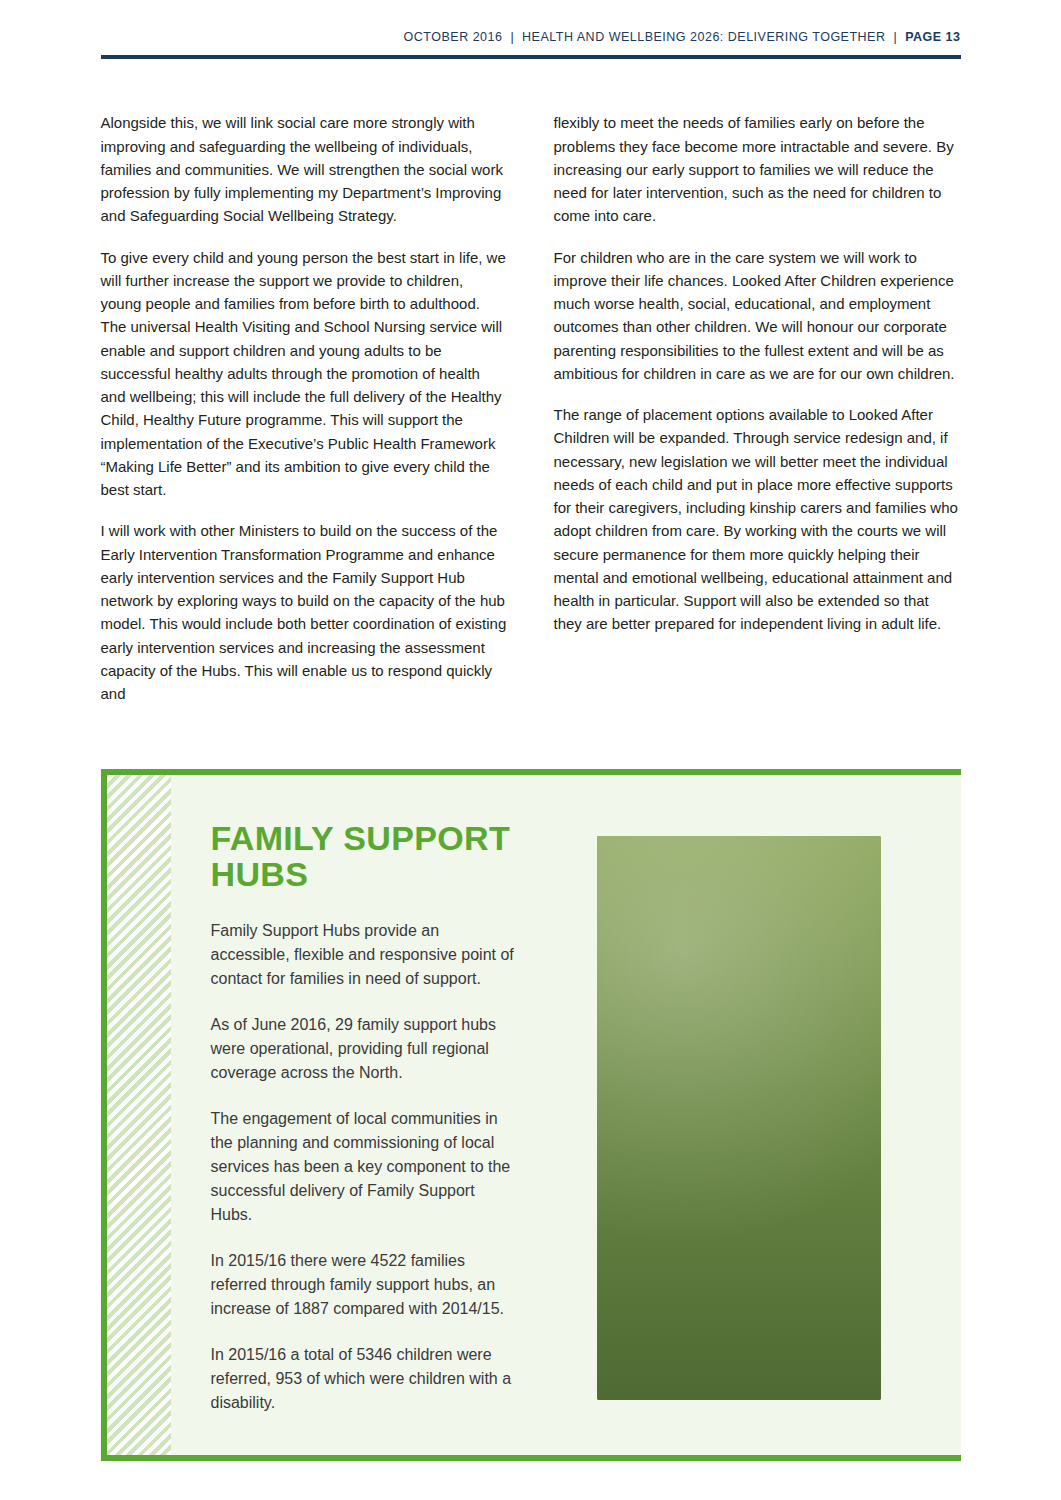October 2016 | Health and Wellbeing 2026: Delivering Together | Page 13
Alongside this, we will link social care more strongly with improving and safeguarding the wellbeing of individuals, families and communities. We will strengthen the social work profession by fully implementing my Department’s Improving and Safeguarding Social Wellbeing Strategy.
To give every child and young person the best start in life, we will further increase the support we provide to children, young people and families from before birth to adulthood. The universal Health Visiting and School Nursing service will enable and support children and young adults to be successful healthy adults through the promotion of health and wellbeing; this will include the full delivery of the Healthy Child, Healthy Future programme. This will support the implementation of the Executive’s Public Health Framework “Making Life Better” and its ambition to give every child the best start.
I will work with other Ministers to build on the success of the Early Intervention Transformation Programme and enhance early intervention services and the Family Support Hub network by exploring ways to build on the capacity of the hub model. This would include both better coordination of existing early intervention services and increasing the assessment capacity of the Hubs. This will enable us to respond quickly and
flexibly to meet the needs of families early on before the problems they face become more intractable and severe. By increasing our early support to families we will reduce the need for later intervention, such as the need for children to come into care.
For children who are in the care system we will work to improve their life chances. Looked After Children experience much worse health, social, educational, and employment outcomes than other children. We will honour our corporate parenting responsibilities to the fullest extent and will be as ambitious for children in care as we are for our own children.
The range of placement options available to Looked After Children will be expanded. Through service redesign and, if necessary, new legislation we will better meet the individual needs of each child and put in place more effective supports for their caregivers, including kinship carers and families who adopt children from care. By working with the courts we will secure permanence for them more quickly helping their mental and emotional wellbeing, educational attainment and health in particular. Support will also be extended so that they are better prepared for independent living in adult life.
Family Support Hubs
Family Support Hubs provide an accessible, flexible and responsive point of contact for families in need of support.
As of June 2016, 29 family support hubs were operational, providing full regional coverage across the North.
The engagement of local communities in the planning and commissioning of local services has been a key component to the successful delivery of Family Support Hubs.
In 2015/16 there were 4522 families referred through family support hubs, an increase of 1887 compared with 2014/15.
In 2015/16 a total of 5346 children were referred, 953 of which were children with a disability.